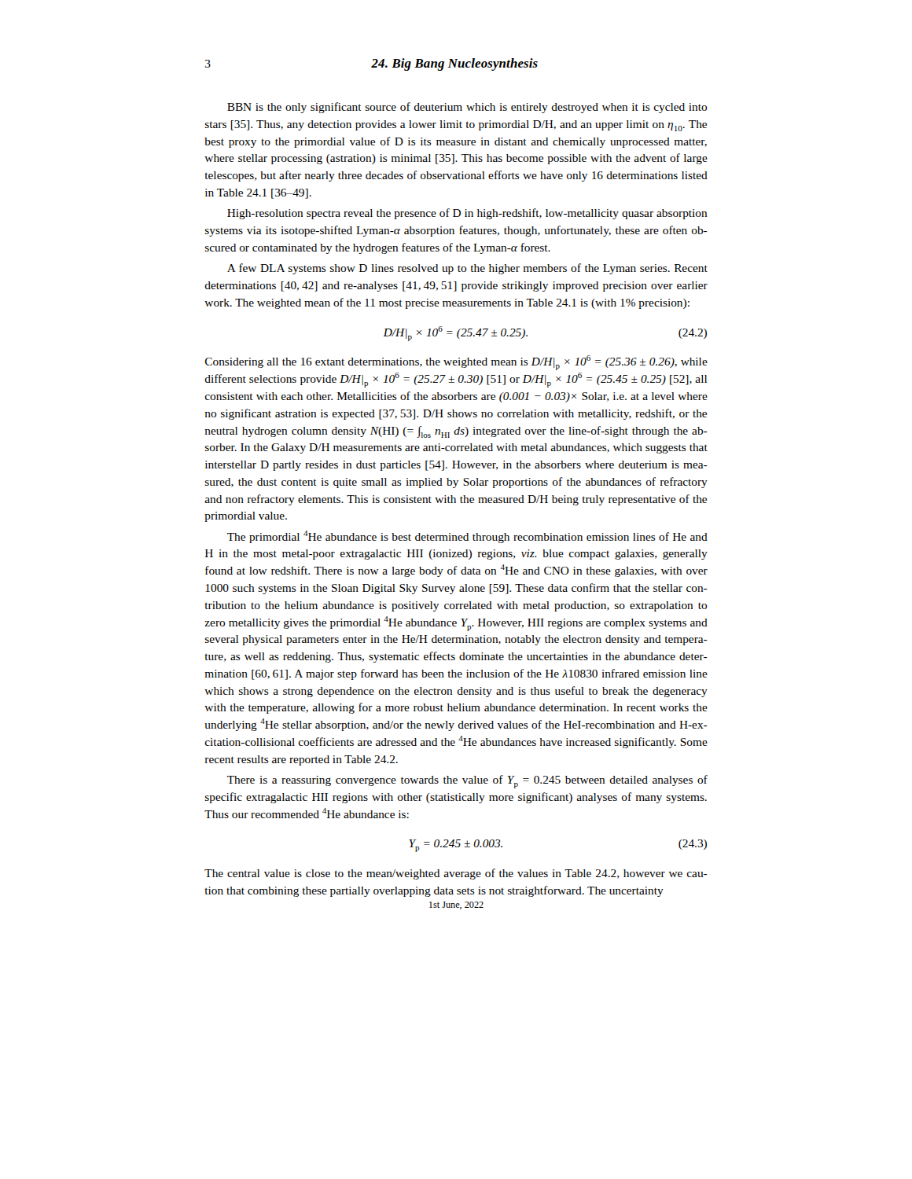3
24. Big Bang Nucleosynthesis
BBN is the only significant source of deuterium which is entirely destroyed when it is cycled into stars [35]. Thus, any detection provides a lower limit to primordial D/H, and an upper limit on η10. The best proxy to the primordial value of D is its measure in distant and chemically unprocessed matter, where stellar processing (astration) is minimal [35]. This has become possible with the advent of large telescopes, but after nearly three decades of observational efforts we have only 16 determinations listed in Table 24.1 [36–49].
High-resolution spectra reveal the presence of D in high-redshift, low-metallicity quasar absorption systems via its isotope-shifted Lyman-α absorption features, though, unfortunately, these are often obscured or contaminated by the hydrogen features of the Lyman-α forest.
A few DLA systems show D lines resolved up to the higher members of the Lyman series. Recent determinations [40, 42] and re-analyses [41, 49, 51] provide strikingly improved precision over earlier work. The weighted mean of the 11 most precise measurements in Table 24.1 is (with 1% precision):
D/H|p × 106 = (25.47 ± 0.25). (24.2)
Considering all the 16 extant determinations, the weighted mean is D/H|p × 106 = (25.36 ± 0.26), while different selections provide D/H|p × 106 = (25.27 ± 0.30) [51] or D/H|p × 106 = (25.45 ± 0.25) [52], all consistent with each other. Metallicities of the absorbers are (0.001 − 0.03)× Solar, i.e. at a level where no significant astration is expected [37, 53]. D/H shows no correlation with metallicity, redshift, or the neutral hydrogen column density N(HI) (= ∫los nHI ds) integrated over the line-of-sight through the absorber. In the Galaxy D/H measurements are anti-correlated with metal abundances, which suggests that interstellar D partly resides in dust particles [54]. However, in the absorbers where deuterium is measured, the dust content is quite small as implied by Solar proportions of the abundances of refractory and non refractory elements. This is consistent with the measured D/H being truly representative of the primordial value.
The primordial 4He abundance is best determined through recombination emission lines of He and H in the most metal-poor extragalactic HII (ionized) regions, viz. blue compact galaxies, generally found at low redshift. There is now a large body of data on 4He and CNO in these galaxies, with over 1000 such systems in the Sloan Digital Sky Survey alone [59]. These data confirm that the stellar contribution to the helium abundance is positively correlated with metal production, so extrapolation to zero metallicity gives the primordial 4He abundance Yp. However, HII regions are complex systems and several physical parameters enter in the He/H determination, notably the electron density and temperature, as well as reddening. Thus, systematic effects dominate the uncertainties in the abundance determination [60, 61]. A major step forward has been the inclusion of the He λ10830 infrared emission line which shows a strong dependence on the electron density and is thus useful to break the degeneracy with the temperature, allowing for a more robust helium abundance determination. In recent works the underlying 4He stellar absorption, and/or the newly derived values of the HeI-recombination and H-excitation-collisional coefficients are adressed and the 4He abundances have increased significantly. Some recent results are reported in Table 24.2.
There is a reassuring convergence towards the value of Yp = 0.245 between detailed analyses of specific extragalactic HII regions with other (statistically more significant) analyses of many systems. Thus our recommended 4He abundance is:
Yp = 0.245 ± 0.003. (24.3)
The central value is close to the mean/weighted average of the values in Table 24.2, however we caution that combining these partially overlapping data sets is not straightforward. The uncertainty
1st June, 2022